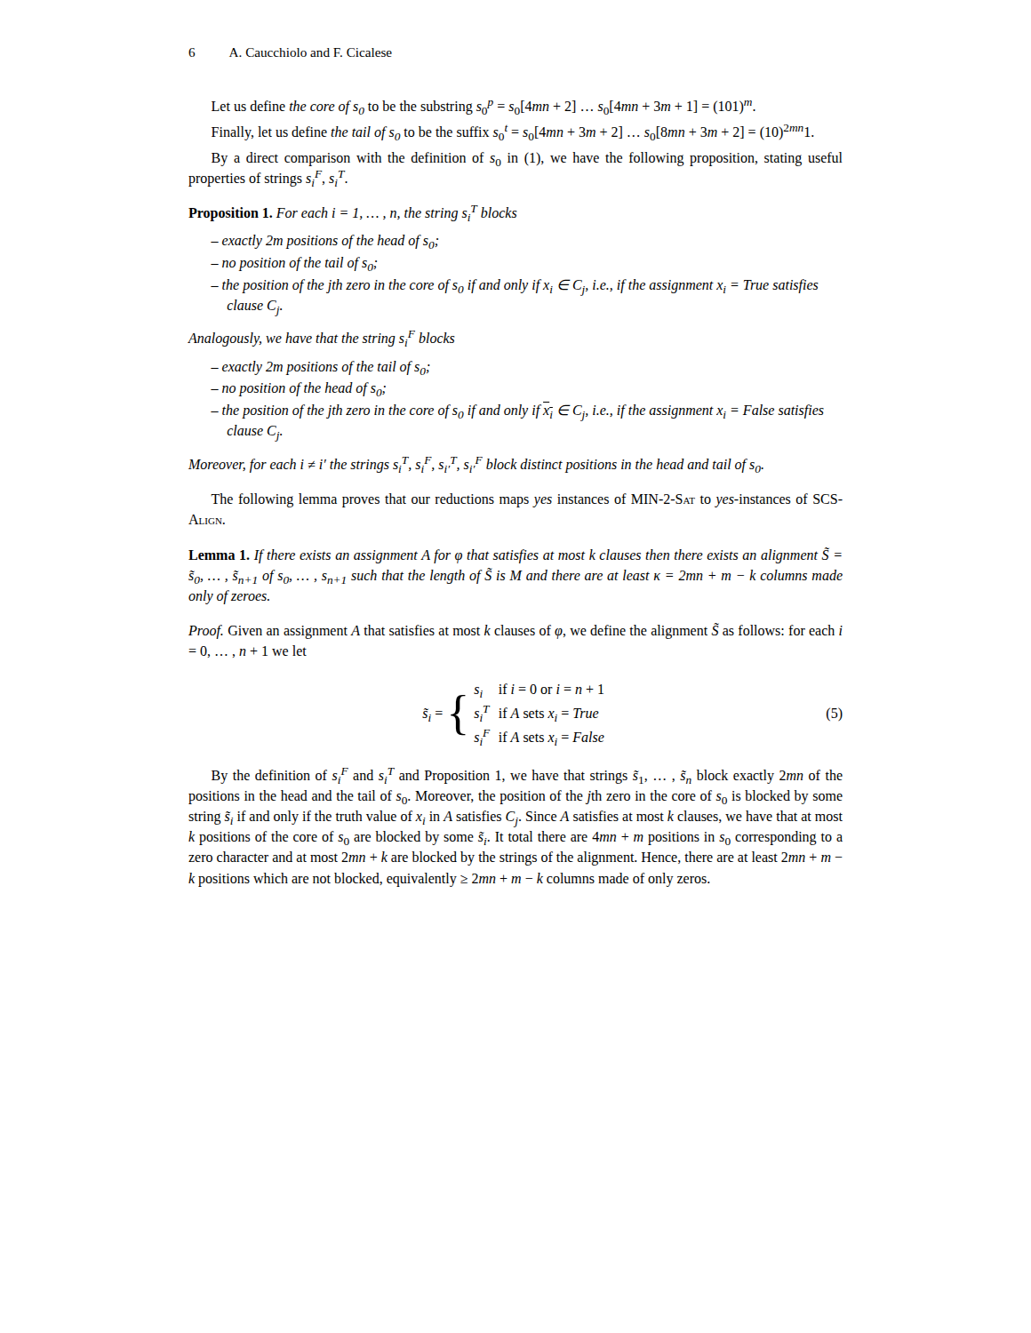6 A. Caucchiolo and F. Cicalese
Let us define the core of s0 to be the substring s0p = s0[4mn + 2] … s0[4mn + 3m + 1] = (101)m.
Finally, let us define the tail of s0 to be the suffix s0t = s0[4mn + 3m + 2] … s0[8mn + 3m + 2] = (10)2mn1.
By a direct comparison with the definition of s0 in (1), we have the following proposition, stating useful properties of strings siF, siT.
Proposition 1. For each i = 1, … , n, the string siT blocks
exactly 2m positions of the head of s0;
no position of the tail of s0;
the position of the jth zero in the core of s0 if and only if xi ∈ Cj, i.e., if the assignment xi = True satisfies clause Cj.
Analogously, we have that the string siF blocks
exactly 2m positions of the tail of s0;
no position of the head of s0;
the position of the jth zero in the core of s0 if and only if xi ∈ Cj, i.e., if the assignment xi = False satisfies clause Cj.
Moreover, for each i ≠ i′ the strings siT, siF, si′T, si′F block distinct positions in the head and tail of s0.
The following lemma proves that our reductions maps yes instances of MIN-2-Sat to yes-instances of SCS-Align.
Lemma 1. If there exists an assignment A for φ that satisfies at most k clauses then there exists an alignment S̃ = s̃0, … , s̃n+1 of s0, … , sn+1 such that the length of S̃ is M and there are at least κ = 2mn + m − k columns made only of zeroes.
Proof. Given an assignment A that satisfies at most k clauses of φ, we define the alignment S̃ as follows: for each i = 0, … , n + 1 we let
s̃i ={
| s i | if i = 0 or i = n + 1 |
| s i T | if A sets x i = True |
| s i F | if A sets x i = False |
(5)
By the definition of siF and siT and Proposition 1, we have that strings s̃1, … , s̃n block exactly 2mn of the positions in the head and the tail of s0. Moreover, the position of the jth zero in the core of s0 is blocked by some string s̃i if and only if the truth value of xi in A satisfies Cj. Since A satisfies at most k clauses, we have that at most k positions of the core of s0 are blocked by some s̃i. It total there are 4mn + m positions in s0 corresponding to a zero character and at most 2mn + k are blocked by the strings of the alignment. Hence, there are at least 2mn + m − k positions which are not blocked, equivalently ≥ 2mn + m − k columns made of only zeros.